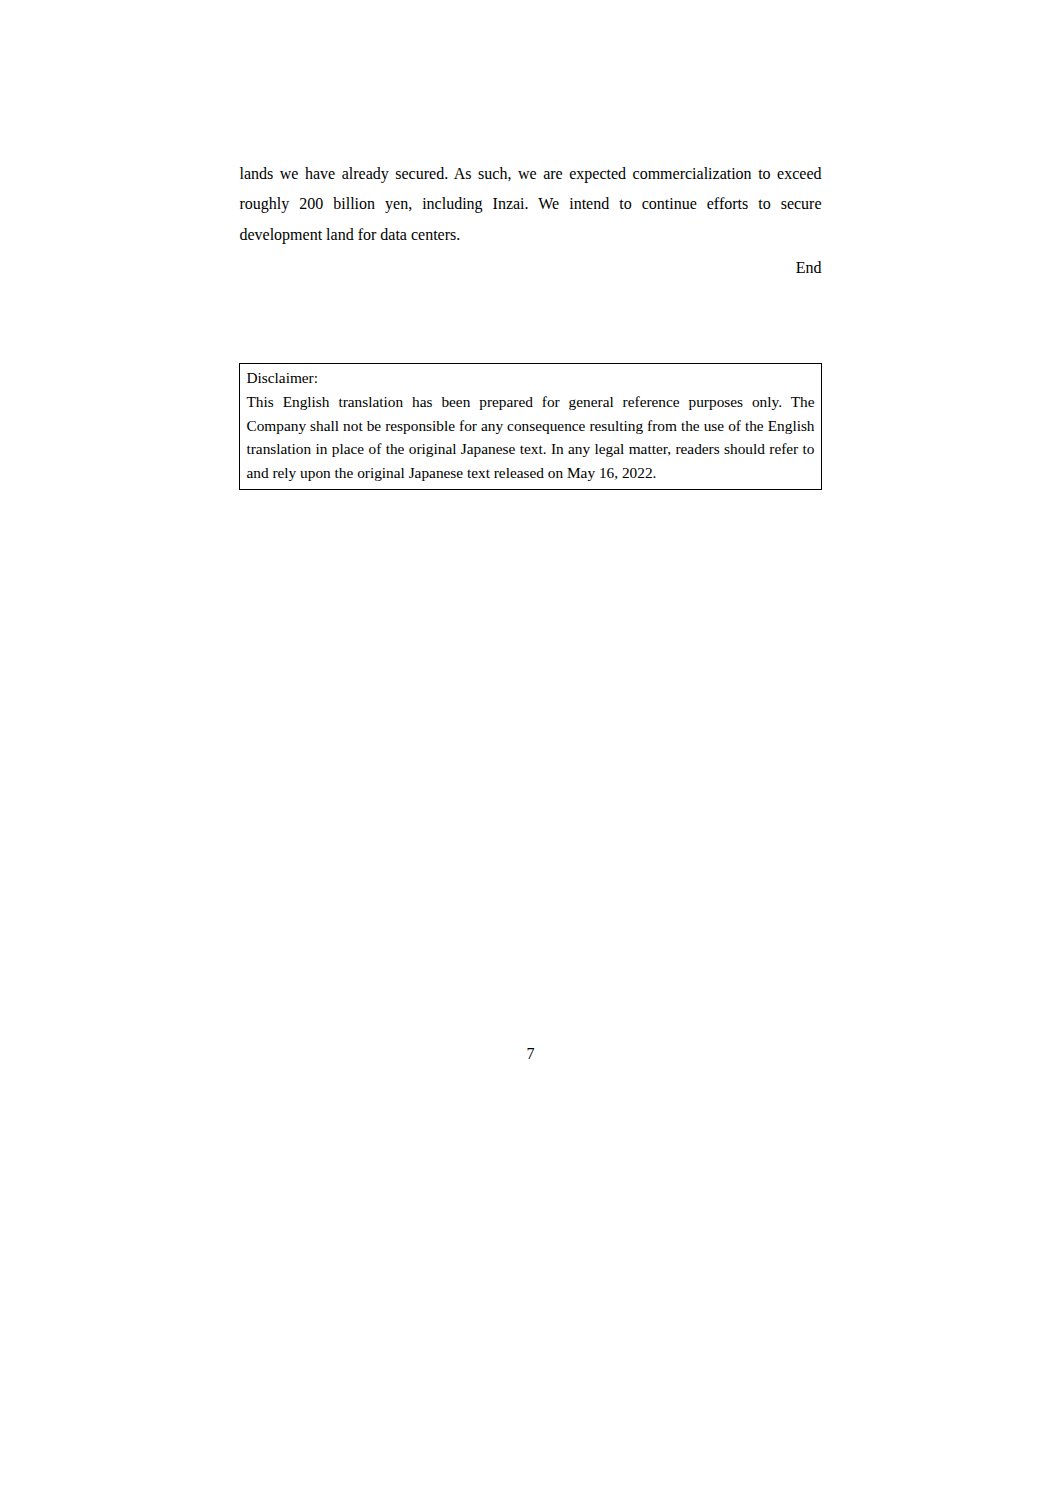lands we have already secured. As such, we are expected commercialization to exceed roughly 200 billion yen, including Inzai. We intend to continue efforts to secure development land for data centers.
End
Disclaimer:
This English translation has been prepared for general reference purposes only. The Company shall not be responsible for any consequence resulting from the use of the English translation in place of the original Japanese text. In any legal matter, readers should refer to and rely upon the original Japanese text released on May 16, 2022.
7